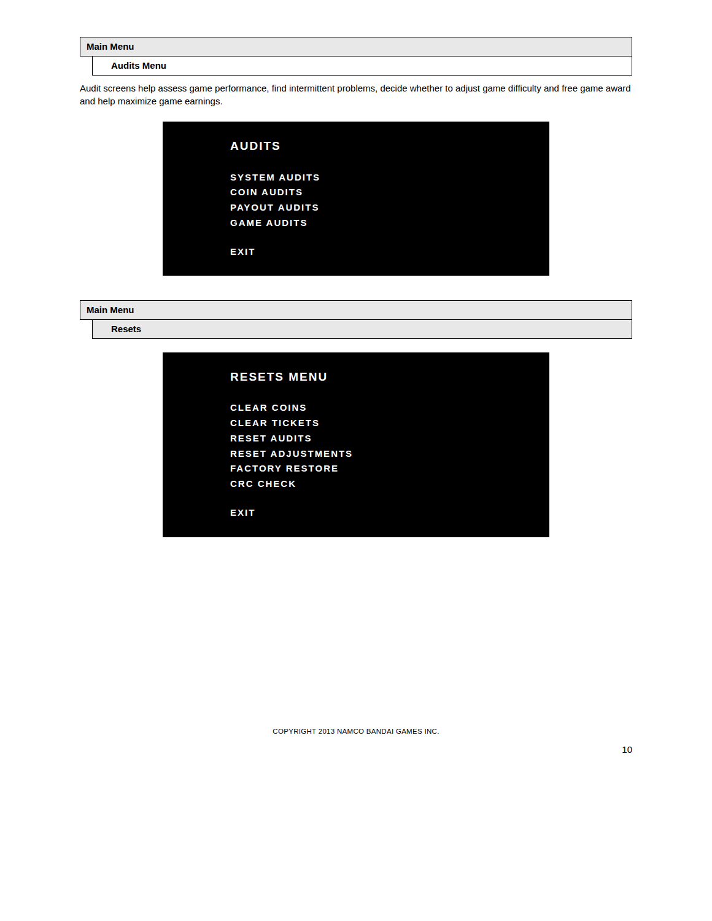Main Menu
Audits Menu
Audit screens help assess game performance, find intermittent problems, decide whether to adjust game difficulty and free game award and help maximize game earnings.
AUDITS
SYSTEM AUDITS
COIN AUDITS
PAYOUT AUDITS
GAME AUDITS
EXIT
Main Menu
Resets
RESETS MENU
CLEAR COINS
CLEAR TICKETS
RESET AUDITS
RESET ADJUSTMENTS
FACTORY RESTORE
CRC CHECK
EXIT
COPYRIGHT 2013 NAMCO BANDAI GAMES INC.
10